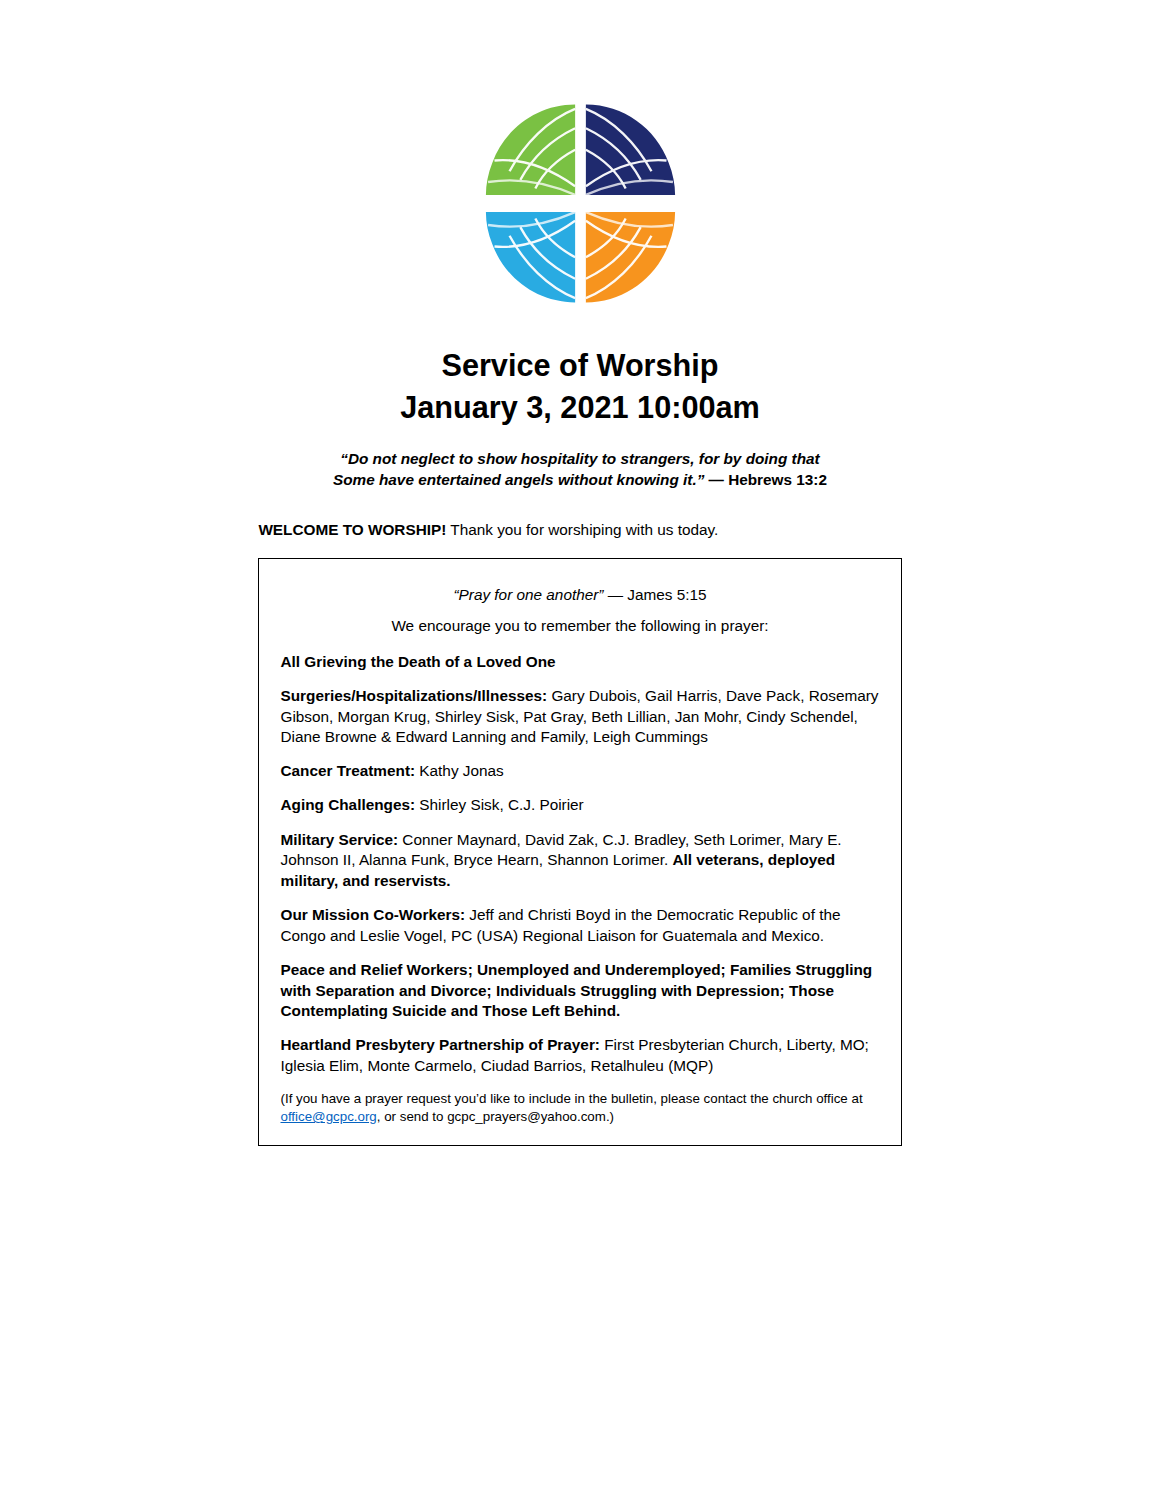Service of Worship January 3, 2021 10:00am
“Do not neglect to show hospitality to strangers, for by doing that
Some have entertained angels without knowing it.” — Hebrews 13:2
WELCOME TO WORSHIP! Thank you for worshiping with us today.
“Pray for one another” — James 5:15
We encourage you to remember the following in prayer:
All Grieving the Death of a Loved One
Surgeries/Hospitalizations/Illnesses: Gary Dubois, Gail Harris, Dave Pack, Rosemary Gibson, Morgan Krug, Shirley Sisk, Pat Gray, Beth Lillian, Jan Mohr, Cindy Schendel, Diane Browne & Edward Lanning and Family, Leigh Cummings
Cancer Treatment: Kathy Jonas
Aging Challenges: Shirley Sisk, C.J. Poirier
Military Service: Conner Maynard, David Zak, C.J. Bradley, Seth Lorimer, Mary E. Johnson II, Alanna Funk, Bryce Hearn, Shannon Lorimer. All veterans, deployed military, and reservists.
Our Mission Co-Workers: Jeff and Christi Boyd in the Democratic Republic of the Congo and Leslie Vogel, PC (USA) Regional Liaison for Guatemala and Mexico.
Peace and Relief Workers; Unemployed and Underemployed; Families Struggling with Separation and Divorce; Individuals Struggling with Depression; Those Contemplating Suicide and Those Left Behind.
Heartland Presbytery Partnership of Prayer: First Presbyterian Church, Liberty, MO; Iglesia Elim, Monte Carmelo, Ciudad Barrios, Retalhuleu (MQP)
(If you have a prayer request you’d like to include in the bulletin, please contact the church office at office@gcpc.org, or send to gcpc_prayers@yahoo.com.)